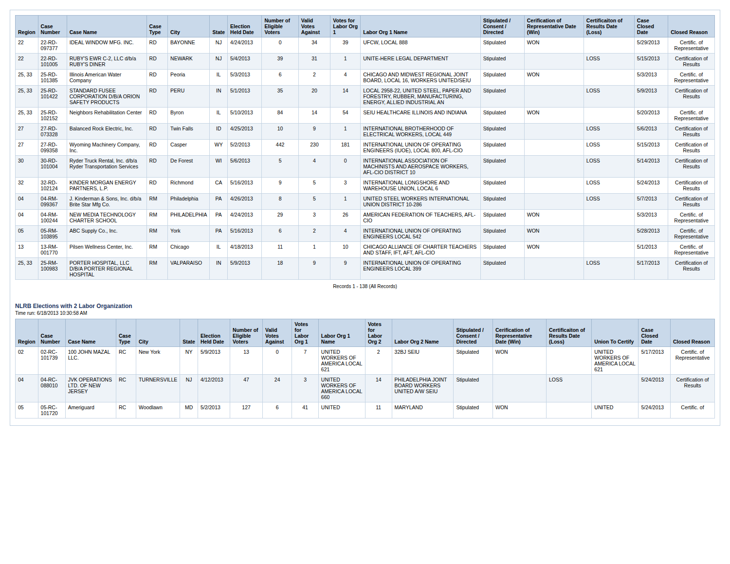| Region | Case Number | Case Name | Case Type | City | State | Election Held Date | Number of Eligible Voters | Valid Votes Against | Votes for Labor Org 1 | Labor Org 1 Name | Stipulated / Consent / Directed | Cerification of Representative Date (Win) | Certificaiton of Results Date (Loss) | Case Closed Date | Closed Reason |
| --- | --- | --- | --- | --- | --- | --- | --- | --- | --- | --- | --- | --- | --- | --- | --- |
| 22 | 22-RD-097377 | IDEAL WINDOW MFG. INC. | RD | BAYONNE | NJ | 4/24/2013 | 0 | 34 | 39 | UFCW, LOCAL 888 | Stipulated | WON | | 5/29/2013 | Certific. of Representative |
| 22 | 22-RD-101005 | RUBY'S EWR C-2, LLC d/b/a RUBY'S DINER | RD | NEWARK | NJ | 5/4/2013 | 39 | 31 | 1 | UNITE-HERE LEGAL DEPARTMENT | Stipulated | | LOSS | 5/15/2013 | Certification of Results |
| 25, 33 | 25-RD-101385 | Illinois American Water Company | RD | Peoria | IL | 5/3/2013 | 6 | 2 | 4 | CHICAGO AND MIDWEST REGIONAL JOINT BOARD, LOCAL 16, WORKERS UNITED/SEIU | Stipulated | WON | | 5/3/2013 | Certific. of Representative |
| 25, 33 | 25-RD-101422 | STANDARD FUSEE CORPORATION D/B/A ORION SAFETY PRODUCTS | RD | PERU | IN | 5/1/2013 | 35 | 20 | 14 | LOCAL 2958-22, UNITED STEEL, PAPER AND FORESTRY, RUBBER, MANUFACTURING, ENERGY, ALLIED INDUSTRIAL AN | Stipulated | | LOSS | 5/9/2013 | Certification of Results |
| 25, 33 | 25-RD-102152 | Neighbors Rehabilitation Center | RD | Byron | IL | 5/10/2013 | 84 | 14 | 54 | SEIU HEALTHCARE ILLINOIS AND INDIANA | Stipulated | WON | | 5/20/2013 | Certific. of Representative |
| 27 | 27-RD-073328 | Balanced Rock Electric, Inc. | RD | Twin Falls | ID | 4/25/2013 | 10 | 9 | 1 | INTERNATIONAL BROTHERHOOD OF ELECTRICAL WORKERS, LOCAL 449 | Stipulated | | LOSS | 5/6/2013 | Certification of Results |
| 27 | 27-RD-099358 | Wyoming Machinery Company, Inc. | RD | Casper | WY | 5/2/2013 | 442 | 230 | 181 | INTERNATIONAL UNION OF OPERATING ENGINEERS (IUOE), LOCAL 800, AFL-CIO | Stipulated | | LOSS | 5/15/2013 | Certification of Results |
| 30 | 30-RD-101004 | Ryder Truck Rental, Inc. d/b/a Ryder Transportation Services | RD | De Forest | WI | 5/6/2013 | 5 | 4 | 0 | INTERNATIONAL ASSOCIATION OF MACHINISTS AND AEROSPACE WORKERS, AFL-CIO DISTRICT 10 | Stipulated | | LOSS | 5/14/2013 | Certification of Results |
| 32 | 32-RD-102124 | KINDER MORGAN ENERGY PARTNERS, L.P. | RD | Richmond | CA | 5/16/2013 | 9 | 5 | 3 | INTERNATIONAL LONGSHORE AND WAREHOUSE UNION, LOCAL 6 | Stipulated | | LOSS | 5/24/2013 | Certification of Results |
| 04 | 04-RM-099367 | J. Kinderman & Sons, Inc. d/b/a Brite Star Mfg Co. | RM | Philadelphia | PA | 4/26/2013 | 8 | 5 | 1 | UNITED STEEL WORKERS INTERNATIONAL UNION DISTRICT 10-286 | Stipulated | | LOSS | 5/7/2013 | Certification of Results |
| 04 | 04-RM-100244 | NEW MEDIA TECHNOLOGY CHARTER SCHOOL | RM | PHILADELPHIA | PA | 4/24/2013 | 29 | 3 | 26 | AMERICAN FEDERATION OF TEACHERS, AFL-CIO | Stipulated | WON | | 5/3/2013 | Certific. of Representative |
| 05 | 05-RM-103895 | ABC Supply Co., Inc. | RM | York | PA | 5/16/2013 | 6 | 2 | 4 | INTERNATIONAL UNION OF OPERATING ENGINEERS LOCAL 542 | Stipulated | WON | | 5/28/2013 | Certific. of Representative |
| 13 | 13-RM-001770 | Pilsen Wellness Center, Inc. | RM | Chicago | IL | 4/18/2013 | 11 | 1 | 10 | CHICAGO ALLIANCE OF CHARTER TEACHERS AND STAFF, IFT, AFT, AFL-CIO | Stipulated | WON | | 5/1/2013 | Certific. of Representative |
| 25, 33 | 25-RM-100983 | PORTER HOSPITAL, LLC D/B/A PORTER REGIONAL HOSPITAL | RM | VALPARAISO | IN | 5/9/2013 | 18 | 9 | 9 | INTERNATIONAL UNION OF OPERATING ENGINEERS LOCAL 399 | Stipulated | | LOSS | 5/17/2013 | Certification of Results |
Records 1 - 138 (All Records)
NLRB Elections with 2 Labor Organization
Time run: 6/18/2013 10:30:58 AM
| Region | Case Number | Case Name | Case Type | City | State | Election Held Date | Number of Eligible Voters | Valid Votes Against | Votes for Labor Org 1 | Labor Org 1 Name | Votes for Labor Org 2 | Labor Org 2 Name | Stipulated / Consent / Directed | Cerification of Representative Date (Win) | Certificaiton of Results Date (Loss) | Union To Certify | Case Closed Date | Closed Reason |
| --- | --- | --- | --- | --- | --- | --- | --- | --- | --- | --- | --- | --- | --- | --- | --- | --- | --- | --- |
| 02 | 02-RC-101739 | 100 JOHN MAZAL LLC. | RC | New York | NY | 5/9/2013 | 13 | 0 | 7 | UNITED WORKERS OF AMERICA LOCAL 621 | 2 | 32BJ SEIU | Stipulated | WON | | UNITED WORKERS OF AMERICA LOCAL 621 | 5/17/2013 | Certific. of Representative |
| 04 | 04-RC-088010 | JVK OPERATIONS LTD. OF NEW JERSEY | RC | TURNERSVILLE | NJ | 4/12/2013 | 47 | 24 | 3 | UNITED WORKERS OF AMERICA LOCAL 660 | 14 | PHILADELPHIA JOINT BOARD WORKERS UNITED A/W SEIU | Stipulated | | LOSS | | 5/24/2013 | Certification of Results |
| 05 | 05-RC-101720 | Ameriguard | RC | Woodlawn | MD | 5/2/2013 | 127 | 6 | 41 | UNITED | 11 | MARYLAND | Stipulated | WON | | UNITED | 5/24/2013 | Certific. of |